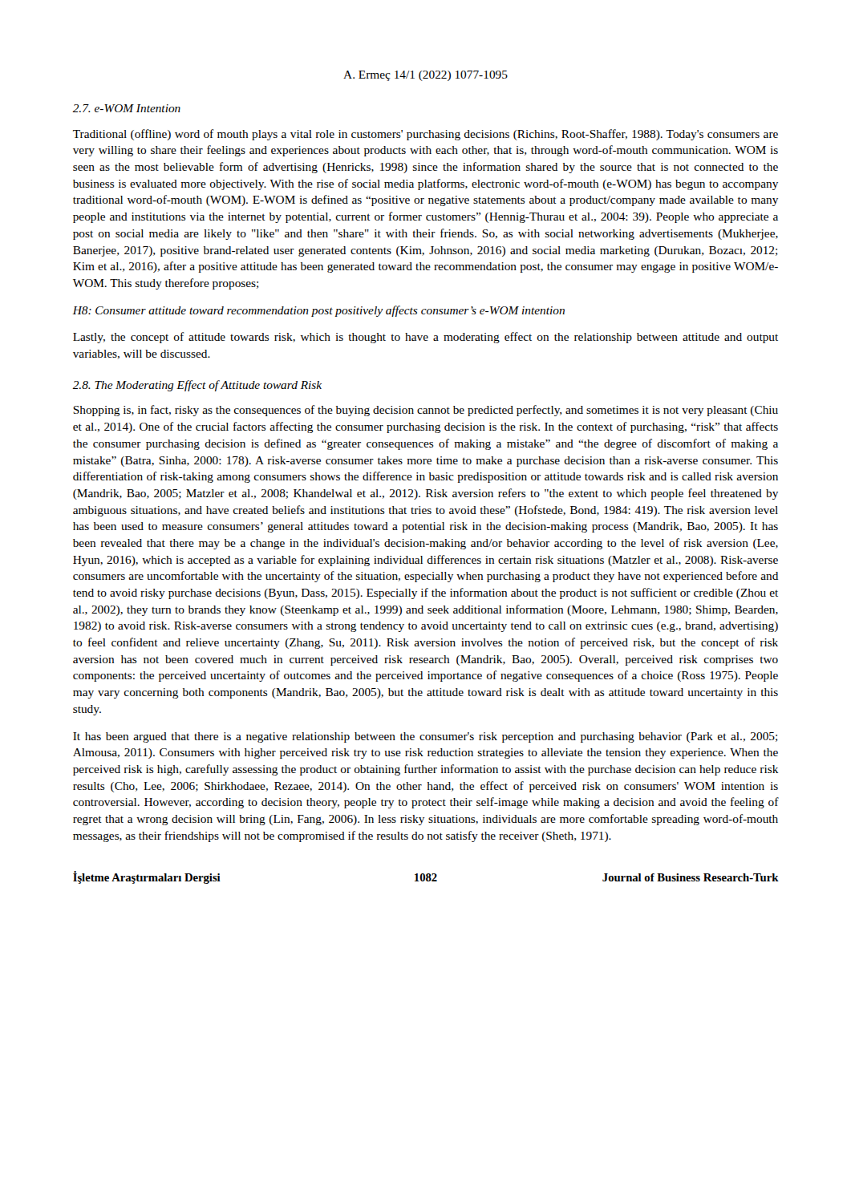A. Ermeç 14/1 (2022) 1077-1095
2.7. e-WOM Intention
Traditional (offline) word of mouth plays a vital role in customers' purchasing decisions (Richins, Root-Shaffer, 1988). Today's consumers are very willing to share their feelings and experiences about products with each other, that is, through word-of-mouth communication. WOM is seen as the most believable form of advertising (Henricks, 1998) since the information shared by the source that is not connected to the business is evaluated more objectively. With the rise of social media platforms, electronic word-of-mouth (e-WOM) has begun to accompany traditional word-of-mouth (WOM). E-WOM is defined as “positive or negative statements about a product/company made available to many people and institutions via the internet by potential, current or former customers” (Hennig-Thurau et al., 2004: 39). People who appreciate a post on social media are likely to "like" and then "share" it with their friends. So, as with social networking advertisements (Mukherjee, Banerjee, 2017), positive brand-related user generated contents (Kim, Johnson, 2016) and social media marketing (Durukan, Bozacı, 2012; Kim et al., 2016), after a positive attitude has been generated toward the recommendation post, the consumer may engage in positive WOM/e-WOM. This study therefore proposes;
H8: Consumer attitude toward recommendation post positively affects consumer’s e-WOM intention
Lastly, the concept of attitude towards risk, which is thought to have a moderating effect on the relationship between attitude and output variables, will be discussed.
2.8. The Moderating Effect of Attitude toward Risk
Shopping is, in fact, risky as the consequences of the buying decision cannot be predicted perfectly, and sometimes it is not very pleasant (Chiu et al., 2014). One of the crucial factors affecting the consumer purchasing decision is the risk. In the context of purchasing, “risk” that affects the consumer purchasing decision is defined as “greater consequences of making a mistake” and “the degree of discomfort of making a mistake” (Batra, Sinha, 2000: 178). A risk-averse consumer takes more time to make a purchase decision than a risk-averse consumer. This differentiation of risk-taking among consumers shows the difference in basic predisposition or attitude towards risk and is called risk aversion (Mandrik, Bao, 2005; Matzler et al., 2008; Khandelwal et al., 2012). Risk aversion refers to "the extent to which people feel threatened by ambiguous situations, and have created beliefs and institutions that tries to avoid these” (Hofstede, Bond, 1984: 419). The risk aversion level has been used to measure consumers’ general attitudes toward a potential risk in the decision-making process (Mandrik, Bao, 2005). It has been revealed that there may be a change in the individual's decision-making and/or behavior according to the level of risk aversion (Lee, Hyun, 2016), which is accepted as a variable for explaining individual differences in certain risk situations (Matzler et al., 2008). Risk-averse consumers are uncomfortable with the uncertainty of the situation, especially when purchasing a product they have not experienced before and tend to avoid risky purchase decisions (Byun, Dass, 2015). Especially if the information about the product is not sufficient or credible (Zhou et al., 2002), they turn to brands they know (Steenkamp et al., 1999) and seek additional information (Moore, Lehmann, 1980; Shimp, Bearden, 1982) to avoid risk. Risk-averse consumers with a strong tendency to avoid uncertainty tend to call on extrinsic cues (e.g., brand, advertising) to feel confident and relieve uncertainty (Zhang, Su, 2011). Risk aversion involves the notion of perceived risk, but the concept of risk aversion has not been covered much in current perceived risk research (Mandrik, Bao, 2005). Overall, perceived risk comprises two components: the perceived uncertainty of outcomes and the perceived importance of negative consequences of a choice (Ross 1975). People may vary concerning both components (Mandrik, Bao, 2005), but the attitude toward risk is dealt with as attitude toward uncertainty in this study.
It has been argued that there is a negative relationship between the consumer's risk perception and purchasing behavior (Park et al., 2005; Almousa, 2011). Consumers with higher perceived risk try to use risk reduction strategies to alleviate the tension they experience. When the perceived risk is high, carefully assessing the product or obtaining further information to assist with the purchase decision can help reduce risk results (Cho, Lee, 2006; Shirkhodaee, Rezaee, 2014). On the other hand, the effect of perceived risk on consumers' WOM intention is controversial. However, according to decision theory, people try to protect their self-image while making a decision and avoid the feeling of regret that a wrong decision will bring (Lin, Fang, 2006). In less risky situations, individuals are more comfortable spreading word-of-mouth messages, as their friendships will not be compromised if the results do not satisfy the receiver (Sheth, 1971).
İşletme Araştırmaları Dergisi
1082
Journal of Business Research-Turk